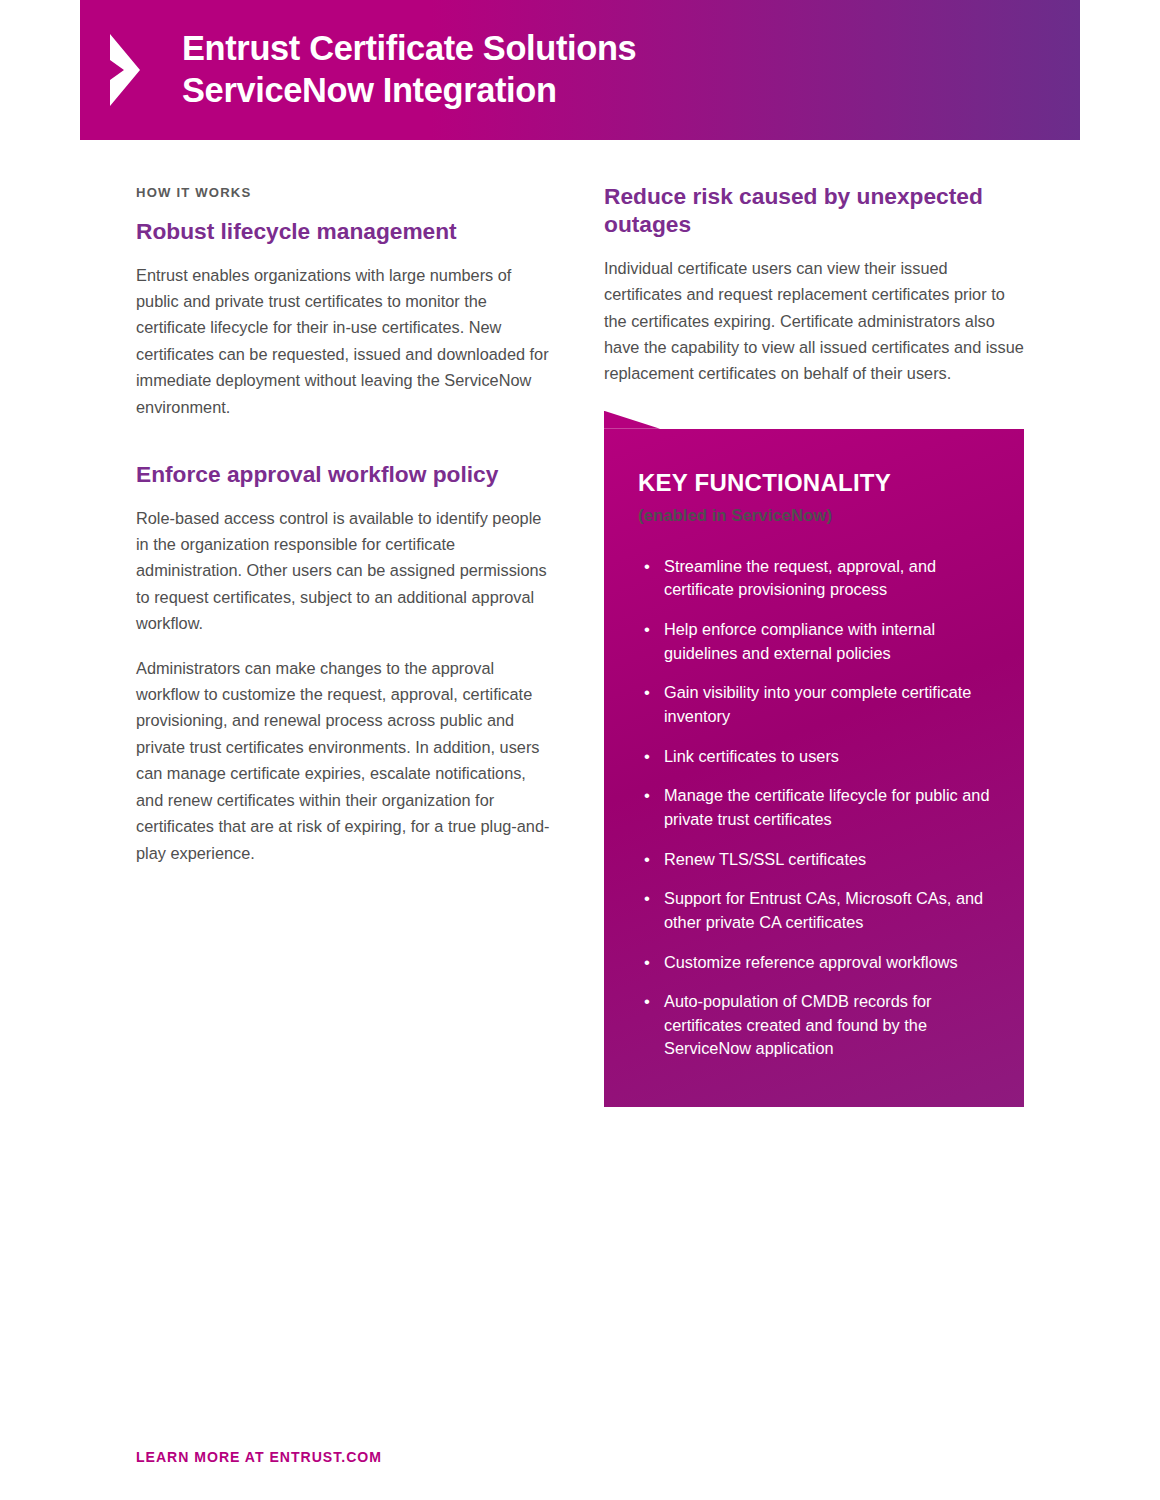Entrust Certificate Solutions
ServiceNow Integration
How it works
Robust lifecycle management
Entrust enables organizations with large numbers of public and private trust certificates to monitor the certificate lifecycle for their in-use certificates. New certificates can be requested, issued and downloaded for immediate deployment without leaving the ServiceNow environment.
Enforce approval workflow policy
Role-based access control is available to identify people in the organization responsible for certificate administration. Other users can be assigned permissions to request certificates, subject to an additional approval workflow.
Administrators can make changes to the approval workflow to customize the request, approval, certificate provisioning, and renewal process across public and private trust certificates environments. In addition, users can manage certificate expiries, escalate notifications, and renew certificates within their organization for certificates that are at risk of expiring, for a true plug-and-play experience.
Reduce risk caused by unexpected outages
Individual certificate users can view their issued certificates and request replacement certificates prior to the certificates expiring. Certificate administrators also have the capability to view all issued certificates and issue replacement certificates on behalf of their users.
KEY FUNCTIONALITY
(enabled in ServiceNow)
Streamline the request, approval, and certificate provisioning process
Help enforce compliance with internal guidelines and external policies
Gain visibility into your complete certificate inventory
Link certificates to users
Manage the certificate lifecycle for public and private trust certificates
Renew TLS/SSL certificates
Support for Entrust CAs, Microsoft CAs, and other private CA certificates
Customize reference approval workflows
Auto-population of CMDB records for certificates created and found by the ServiceNow application
Learn more at entrust.com